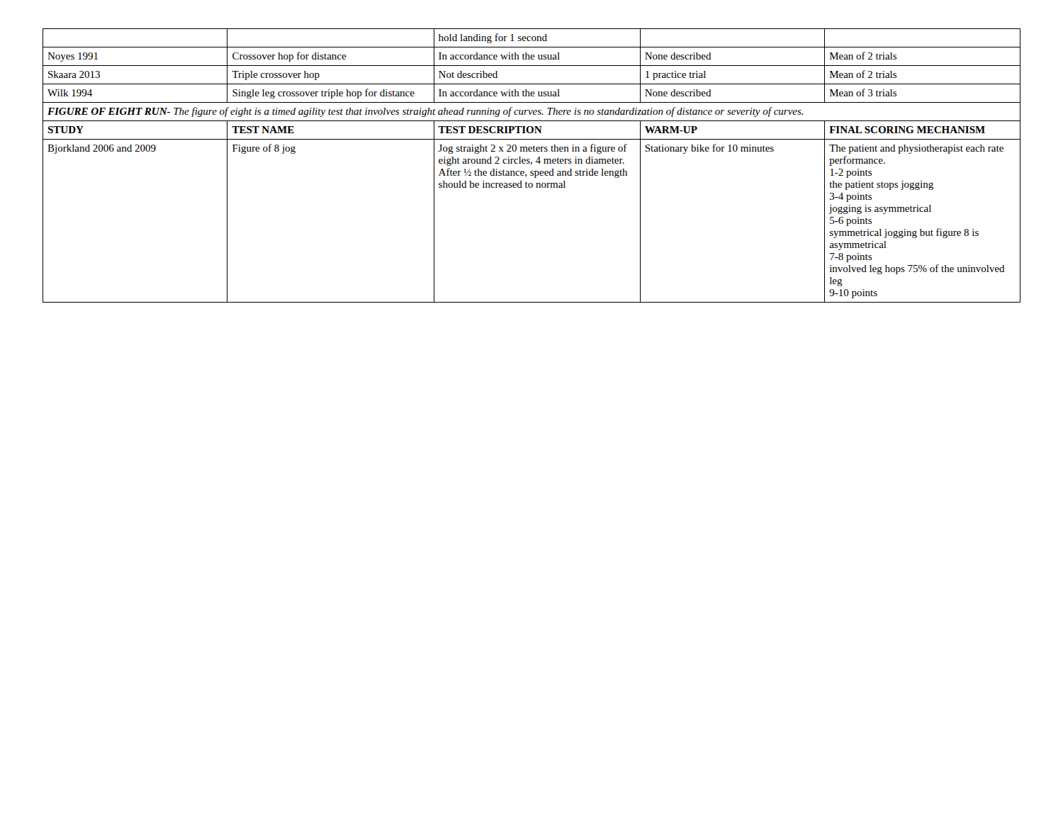| | | hold landing for 1 second | | |
| Noyes 1991 | Crossover hop for distance | In accordance with the usual | None described | Mean of 2 trials |
| Skaara 2013 | Triple crossover hop | Not described | 1 practice trial | Mean of 2 trials |
| Wilk 1994 | Single leg crossover triple hop for distance | In accordance with the usual | None described | Mean of 3 trials |
| FIGURE OF EIGHT RUN- The figure of eight is a timed agility test that involves straight ahead running of curves. There is no standardization of distance or severity of curves. |
| STUDY | TEST NAME | TEST DESCRIPTION | WARM-UP | FINAL SCORING MECHANISM |
| Bjorkland 2006 and 2009 | Figure of 8 jog | Jog straight 2 x 20 meters then in a figure of eight around 2 circles, 4 meters in diameter. After ½ the distance, speed and stride length should be increased to normal | Stationary bike for 10 minutes | The patient and physiotherapist each rate performance. 1-2 points the patient stops jogging 3-4 points jogging is asymmetrical 5-6 points symmetrical jogging but figure 8 is asymmetrical 7-8 points involved leg hops 75% of the uninvolved leg 9-10 points |